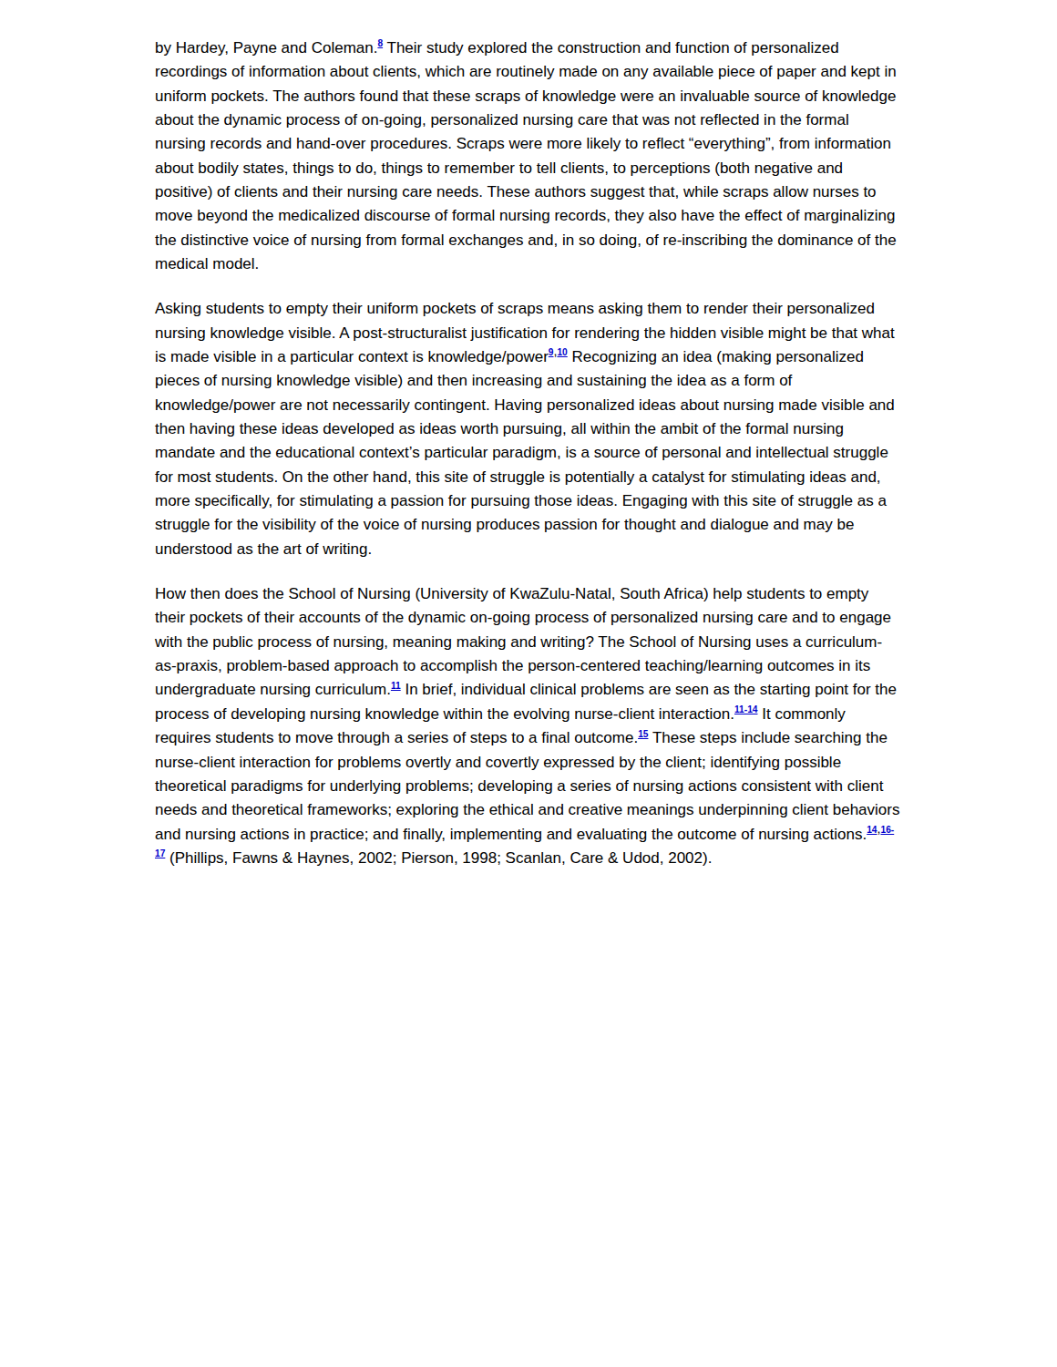by Hardey, Payne and Coleman.8 Their study explored the construction and function of personalized recordings of information about clients, which are routinely made on any available piece of paper and kept in uniform pockets. The authors found that these scraps of knowledge were an invaluable source of knowledge about the dynamic process of on-going, personalized nursing care that was not reflected in the formal nursing records and hand-over procedures. Scraps were more likely to reflect “everything”, from information about bodily states, things to do, things to remember to tell clients, to perceptions (both negative and positive) of clients and their nursing care needs. These authors suggest that, while scraps allow nurses to move beyond the medicalized discourse of formal nursing records, they also have the effect of marginalizing the distinctive voice of nursing from formal exchanges and, in so doing, of re-inscribing the dominance of the medical model.
Asking students to empty their uniform pockets of scraps means asking them to render their personalized nursing knowledge visible. A post-structuralist justification for rendering the hidden visible might be that what is made visible in a particular context is knowledge/power9,10 Recognizing an idea (making personalized pieces of nursing knowledge visible) and then increasing and sustaining the idea as a form of knowledge/power are not necessarily contingent. Having personalized ideas about nursing made visible and then having these ideas developed as ideas worth pursuing, all within the ambit of the formal nursing mandate and the educational context’s particular paradigm, is a source of personal and intellectual struggle for most students. On the other hand, this site of struggle is potentially a catalyst for stimulating ideas and, more specifically, for stimulating a passion for pursuing those ideas. Engaging with this site of struggle as a struggle for the visibility of the voice of nursing produces passion for thought and dialogue and may be understood as the art of writing.
How then does the School of Nursing (University of KwaZulu-Natal, South Africa) help students to empty their pockets of their accounts of the dynamic on-going process of personalized nursing care and to engage with the public process of nursing, meaning making and writing? The School of Nursing uses a curriculum-as-praxis, problem-based approach to accomplish the person-centered teaching/learning outcomes in its undergraduate nursing curriculum.11 In brief, individual clinical problems are seen as the starting point for the process of developing nursing knowledge within the evolving nurse-client interaction.11-14 It commonly requires students to move through a series of steps to a final outcome.15 These steps include searching the nurse-client interaction for problems overtly and covertly expressed by the client; identifying possible theoretical paradigms for underlying problems; developing a series of nursing actions consistent with client needs and theoretical frameworks; exploring the ethical and creative meanings underpinning client behaviors and nursing actions in practice; and finally, implementing and evaluating the outcome of nursing actions.14,16-17 (Phillips, Fawns & Haynes, 2002; Pierson, 1998; Scanlan, Care & Udod, 2002).